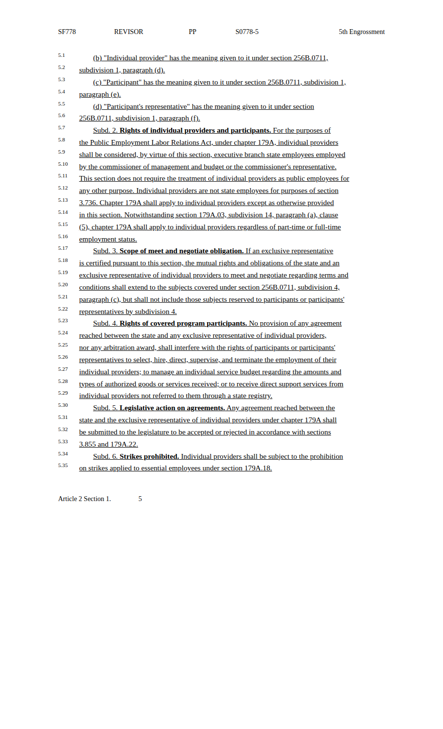SF778 REVISOR PP S0778-5 5th Engrossment
| 5.1 | (b) "Individual provider" has the meaning given to it under section 256B.0711, |
| 5.2 | subdivision 1, paragraph (d). |
| 5.3 | (c) "Participant" has the meaning given to it under section 256B.0711, subdivision 1, |
| 5.4 | paragraph (e). |
| 5.5 | (d) "Participant's representative" has the meaning given to it under section |
| 5.6 | 256B.0711, subdivision 1, paragraph (f). |
| 5.7 | Subd. 2. Rights of individual providers and participants. For the purposes of |
| 5.8 | the Public Employment Labor Relations Act, under chapter 179A, individual providers |
| 5.9 | shall be considered, by virtue of this section, executive branch state employees employed |
| 5.10 | by the commissioner of management and budget or the commissioner's representative. |
| 5.11 | This section does not require the treatment of individual providers as public employees for |
| 5.12 | any other purpose. Individual providers are not state employees for purposes of section |
| 5.13 | 3.736. Chapter 179A shall apply to individual providers except as otherwise provided |
| 5.14 | in this section. Notwithstanding section 179A.03, subdivision 14, paragraph (a), clause |
| 5.15 | (5), chapter 179A shall apply to individual providers regardless of part-time or full-time |
| 5.16 | employment status. |
| 5.17 | Subd. 3. Scope of meet and negotiate obligation. If an exclusive representative |
| 5.18 | is certified pursuant to this section, the mutual rights and obligations of the state and an |
| 5.19 | exclusive representative of individual providers to meet and negotiate regarding terms and |
| 5.20 | conditions shall extend to the subjects covered under section 256B.0711, subdivision 4, |
| 5.21 | paragraph (c), but shall not include those subjects reserved to participants or participants' |
| 5.22 | representatives by subdivision 4. |
| 5.23 | Subd. 4. Rights of covered program participants. No provision of any agreement |
| 5.24 | reached between the state and any exclusive representative of individual providers, |
| 5.25 | nor any arbitration award, shall interfere with the rights of participants or participants' |
| 5.26 | representatives to select, hire, direct, supervise, and terminate the employment of their |
| 5.27 | individual providers; to manage an individual service budget regarding the amounts and |
| 5.28 | types of authorized goods or services received; or to receive direct support services from |
| 5.29 | individual providers not referred to them through a state registry. |
| 5.30 | Subd. 5. Legislative action on agreements. Any agreement reached between the |
| 5.31 | state and the exclusive representative of individual providers under chapter 179A shall |
| 5.32 | be submitted to the legislature to be accepted or rejected in accordance with sections |
| 5.33 | 3.855 and 179A.22. |
| 5.34 | Subd. 6. Strikes prohibited. Individual providers shall be subject to the prohibition |
| 5.35 | on strikes applied to essential employees under section 179A.18. |
Article 2 Section 1. 5